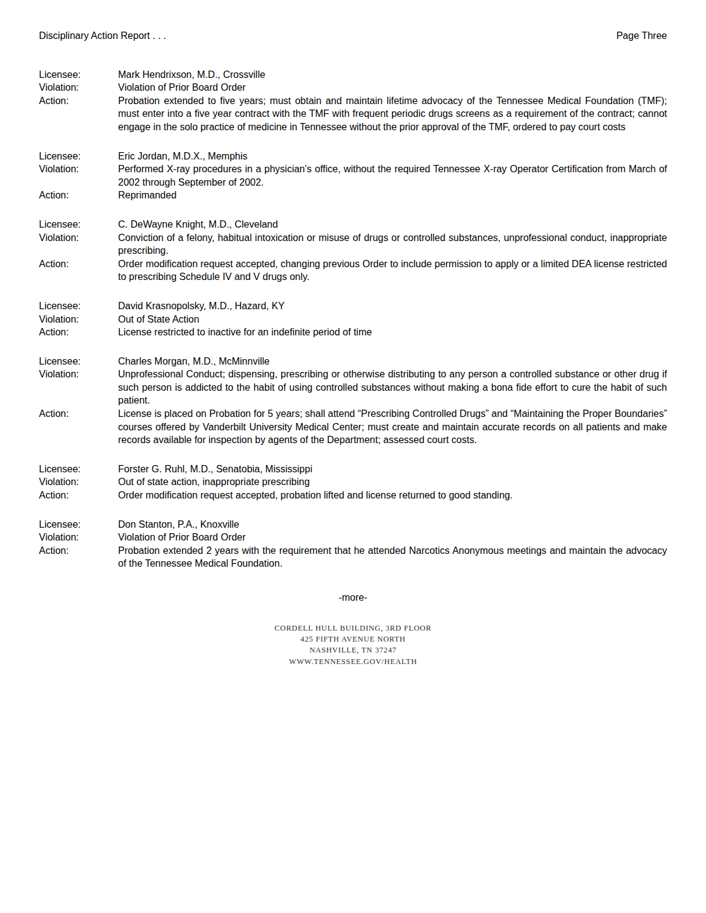Disciplinary Action Report . . . Page Three
Licensee:
Mark Hendrixson, M.D., Crossville
Violation:
Violation of Prior Board Order
Action:
Probation extended to five years; must obtain and maintain lifetime advocacy of the Tennessee Medical Foundation (TMF); must enter into a five year contract with the TMF with frequent periodic drugs screens as a requirement of the contract; cannot engage in the solo practice of medicine in Tennessee without the prior approval of the TMF, ordered to pay court costs
Licensee:
Eric Jordan, M.D.X., Memphis
Violation:
Performed X-ray procedures in a physician's office, without the required Tennessee X-ray Operator Certification from March of 2002 through September of 2002.
Action:
Reprimanded
Licensee:
C. DeWayne Knight, M.D., Cleveland
Violation:
Conviction of a felony, habitual intoxication or misuse of drugs or controlled substances, unprofessional conduct, inappropriate prescribing.
Action:
Order modification request accepted, changing previous Order to include permission to apply or a limited DEA license restricted to prescribing Schedule IV and V drugs only.
Licensee:
David Krasnopolsky, M.D., Hazard, KY
Violation:
Out of State Action
Action:
License restricted to inactive for an indefinite period of time
Licensee:
Charles Morgan, M.D., McMinnville
Violation:
Unprofessional Conduct; dispensing, prescribing or otherwise distributing to any person a controlled substance or other drug if such person is addicted to the habit of using controlled substances without making a bona fide effort to cure the habit of such patient.
Action:
License is placed on Probation for 5 years; shall attend “Prescribing Controlled Drugs” and “Maintaining the Proper Boundaries” courses offered by Vanderbilt University Medical Center; must create and maintain accurate records on all patients and make records available for inspection by agents of the Department; assessed court costs.
Licensee:
Forster G. Ruhl, M.D., Senatobia, Mississippi
Violation:
Out of state action, inappropriate prescribing
Action:
Order modification request accepted, probation lifted and license returned to good standing.
Licensee:
Don Stanton, P.A., Knoxville
Violation:
Violation of Prior Board Order
Action:
Probation extended 2 years with the requirement that he attended Narcotics Anonymous meetings and maintain the advocacy of the Tennessee Medical Foundation.
-more-
CORDELL HULL BUILDING, 3RD FLOOR
425 FIFTH AVENUE NORTH
NASHVILLE, TN 37247
WWW.TENNESSEE.GOV/HEALTH